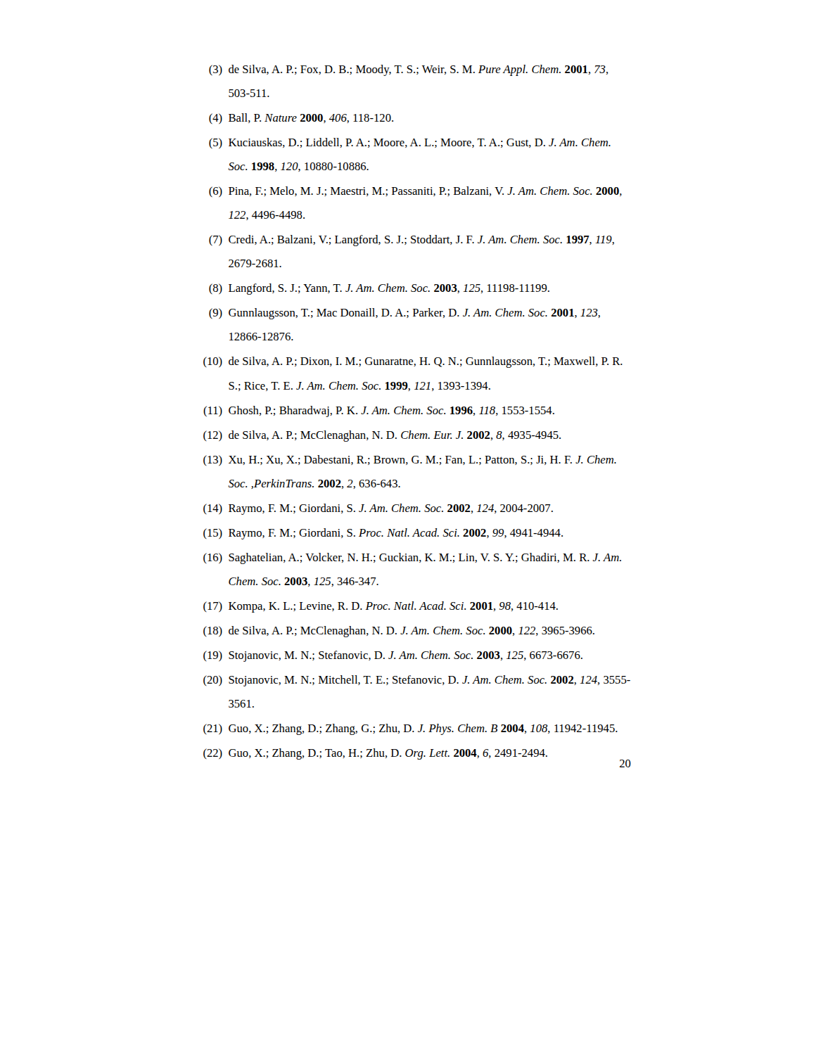(3) de Silva, A. P.; Fox, D. B.; Moody, T. S.; Weir, S. M. Pure Appl. Chem. 2001, 73, 503-511.
(4) Ball, P. Nature 2000, 406, 118-120.
(5) Kuciauskas, D.; Liddell, P. A.; Moore, A. L.; Moore, T. A.; Gust, D. J. Am. Chem. Soc. 1998, 120, 10880-10886.
(6) Pina, F.; Melo, M. J.; Maestri, M.; Passaniti, P.; Balzani, V. J. Am. Chem. Soc. 2000, 122, 4496-4498.
(7) Credi, A.; Balzani, V.; Langford, S. J.; Stoddart, J. F. J. Am. Chem. Soc. 1997, 119, 2679-2681.
(8) Langford, S. J.; Yann, T. J. Am. Chem. Soc. 2003, 125, 11198-11199.
(9) Gunnlaugsson, T.; Mac Donaill, D. A.; Parker, D. J. Am. Chem. Soc. 2001, 123, 12866-12876.
(10) de Silva, A. P.; Dixon, I. M.; Gunaratne, H. Q. N.; Gunnlaugsson, T.; Maxwell, P. R. S.; Rice, T. E. J. Am. Chem. Soc. 1999, 121, 1393-1394.
(11) Ghosh, P.; Bharadwaj, P. K. J. Am. Chem. Soc. 1996, 118, 1553-1554.
(12) de Silva, A. P.; McClenaghan, N. D. Chem. Eur. J. 2002, 8, 4935-4945.
(13) Xu, H.; Xu, X.; Dabestani, R.; Brown, G. M.; Fan, L.; Patton, S.; Ji, H. F. J. Chem. Soc. ,PerkinTrans. 2002, 2, 636-643.
(14) Raymo, F. M.; Giordani, S. J. Am. Chem. Soc. 2002, 124, 2004-2007.
(15) Raymo, F. M.; Giordani, S. Proc. Natl. Acad. Sci. 2002, 99, 4941-4944.
(16) Saghatelian, A.; Volcker, N. H.; Guckian, K. M.; Lin, V. S. Y.; Ghadiri, M. R. J. Am. Chem. Soc. 2003, 125, 346-347.
(17) Kompa, K. L.; Levine, R. D. Proc. Natl. Acad. Sci. 2001, 98, 410-414.
(18) de Silva, A. P.; McClenaghan, N. D. J. Am. Chem. Soc. 2000, 122, 3965-3966.
(19) Stojanovic, M. N.; Stefanovic, D. J. Am. Chem. Soc. 2003, 125, 6673-6676.
(20) Stojanovic, M. N.; Mitchell, T. E.; Stefanovic, D. J. Am. Chem. Soc. 2002, 124, 3555-3561.
(21) Guo, X.; Zhang, D.; Zhang, G.; Zhu, D. J. Phys. Chem. B 2004, 108, 11942-11945.
(22) Guo, X.; Zhang, D.; Tao, H.; Zhu, D. Org. Lett. 2004, 6, 2491-2494.
20